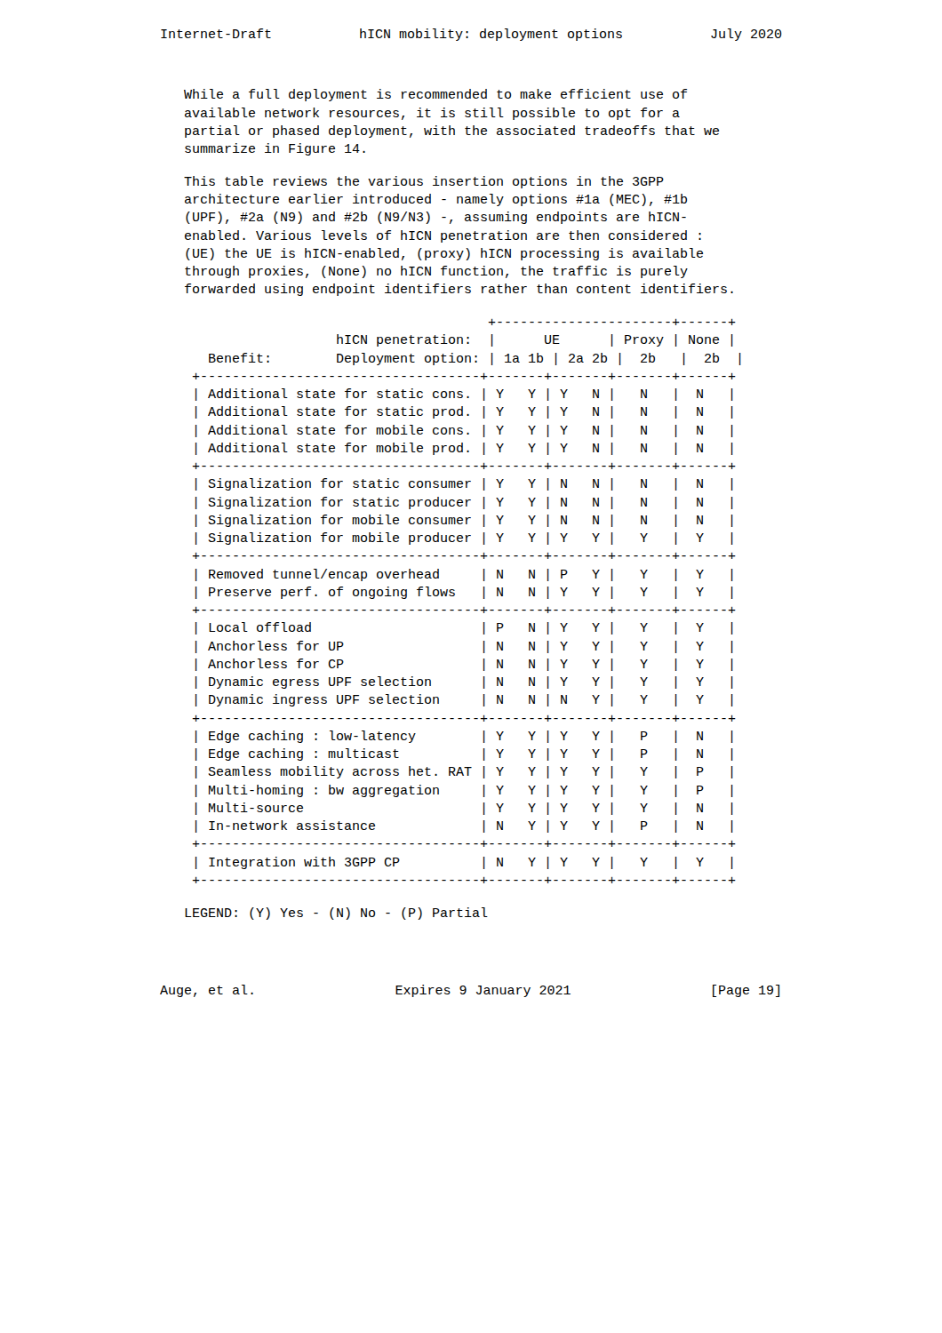Internet-Draft hICN mobility: deployment options July 2020
While a full deployment is recommended to make efficient use of
available network resources, it is still possible to opt for a
partial or phased deployment, with the associated tradeoffs that we
summarize in Figure 14.
This table reviews the various insertion options in the 3GPP
architecture earlier introduced - namely options #1a (MEC), #1b
(UPF), #2a (N9) and #2b (N9/N3) -, assuming endpoints are hICN-
enabled. Various levels of hICN penetration are then considered :
(UE) the UE is hICN-enabled, (proxy) hICN processing is available
through proxies, (None) no hICN function, the traffic is purely
forwarded using endpoint identifiers rather than content identifiers.
                                      +----------------------+------+
                   hICN penetration:  |      UE      | Proxy | None |
   Benefit:        Deployment option: | 1a 1b | 2a 2b |  2b   |  2b  |
 +-----------------------------------+-------+-------+-------+------+
 | Additional state for static cons. | Y   Y | Y   N |   N   |  N   |
 | Additional state for static prod. | Y   Y | Y   N |   N   |  N   |
 | Additional state for mobile cons. | Y   Y | Y   N |   N   |  N   |
 | Additional state for mobile prod. | Y   Y | Y   N |   N   |  N   |
 +-----------------------------------+-------+-------+-------+------+
 | Signalization for static consumer | Y   Y | N   N |   N   |  N   |
 | Signalization for static producer | Y   Y | N   N |   N   |  N   |
 | Signalization for mobile consumer | Y   Y | N   N |   N   |  N   |
 | Signalization for mobile producer | Y   Y | Y   Y |   Y   |  Y   |
 +-----------------------------------+-------+-------+-------+------+
 | Removed tunnel/encap overhead     | N   N | P   Y |   Y   |  Y   |
 | Preserve perf. of ongoing flows   | N   N | Y   Y |   Y   |  Y   |
 +-----------------------------------+-------+-------+-------+------+
 | Local offload                     | P   N | Y   Y |   Y   |  Y   |
 | Anchorless for UP                 | N   N | Y   Y |   Y   |  Y   |
 | Anchorless for CP                 | N   N | Y   Y |   Y   |  Y   |
 | Dynamic egress UPF selection      | N   N | Y   Y |   Y   |  Y   |
 | Dynamic ingress UPF selection     | N   N | N   Y |   Y   |  Y   |
 +-----------------------------------+-------+-------+-------+------+
 | Edge caching : low-latency        | Y   Y | Y   Y |   P   |  N   |
 | Edge caching : multicast          | Y   Y | Y   Y |   P   |  N   |
 | Seamless mobility across het. RAT | Y   Y | Y   Y |   Y   |  P   |
 | Multi-homing : bw aggregation     | Y   Y | Y   Y |   Y   |  P   |
 | Multi-source                      | Y   Y | Y   Y |   Y   |  N   |
 | In-network assistance             | N   Y | Y   Y |   P   |  N   |
 +-----------------------------------+-------+-------+-------+------+
 | Integration with 3GPP CP          | N   Y | Y   Y |   Y   |  Y   |
 +-----------------------------------+-------+-------+-------+------+
LEGEND: (Y) Yes - (N) No - (P) Partial
Auge, et al. Expires 9 January 2021 [Page 19]